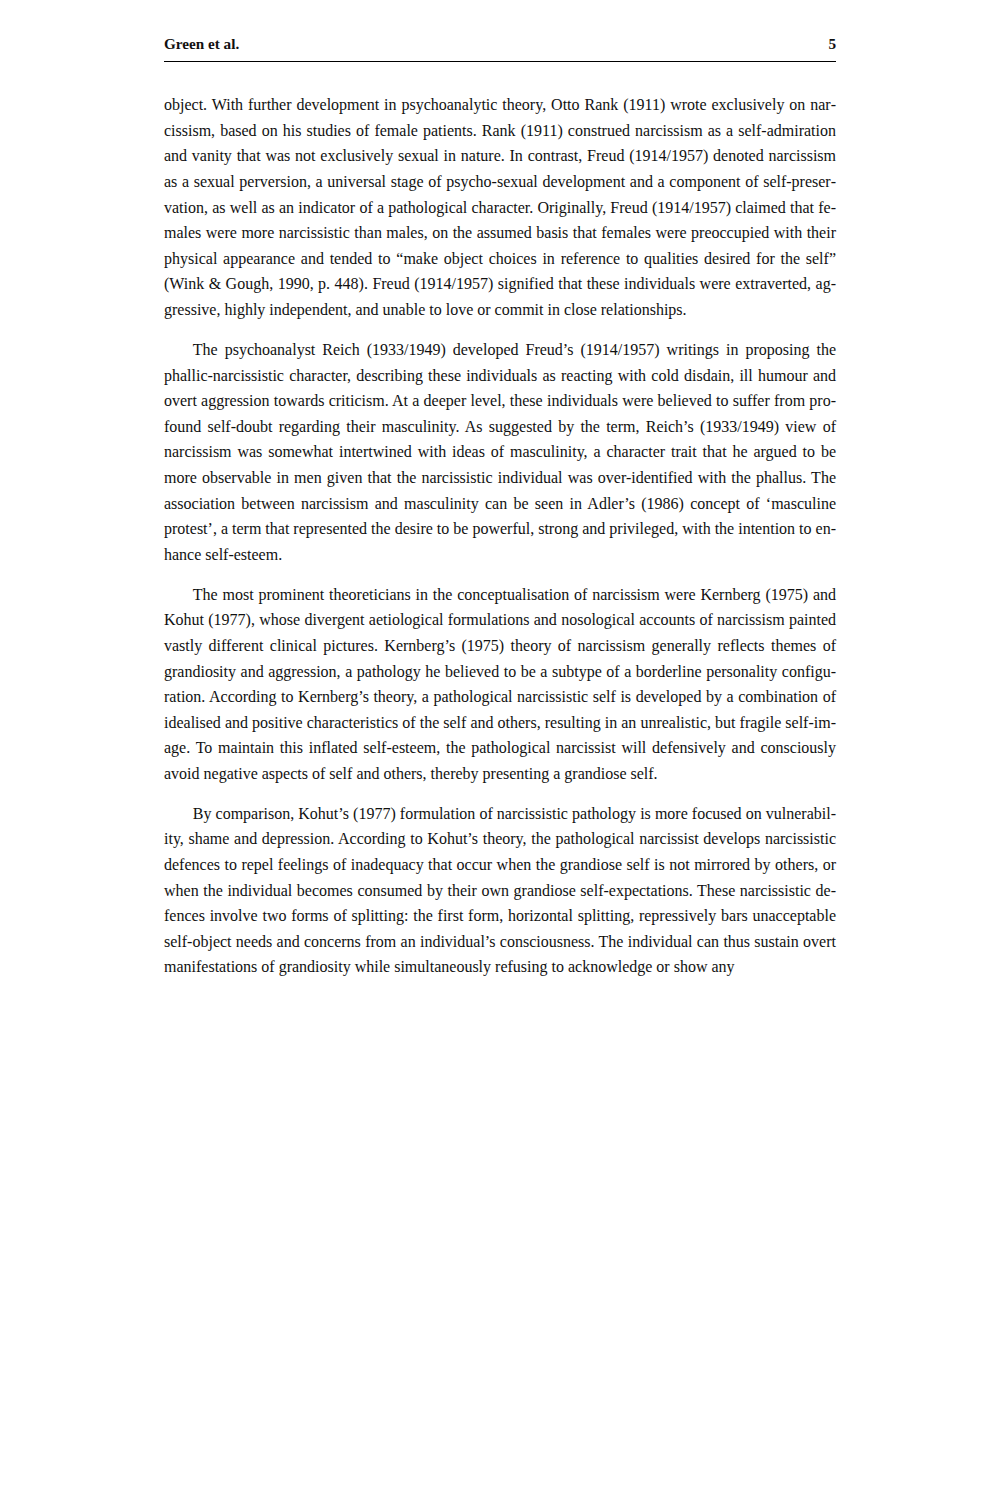Green et al. 5
object. With further development in psychoanalytic theory, Otto Rank (1911) wrote exclusively on narcissism, based on his studies of female patients. Rank (1911) construed narcissism as a self-admiration and vanity that was not exclusively sexual in nature. In contrast, Freud (1914/1957) denoted narcissism as a sexual perversion, a universal stage of psycho-sexual development and a component of self-preservation, as well as an indicator of a pathological character. Originally, Freud (1914/1957) claimed that females were more narcissistic than males, on the assumed basis that females were preoccupied with their physical appearance and tended to “make object choices in reference to qualities desired for the self” (Wink & Gough, 1990, p. 448). Freud (1914/1957) signified that these individuals were extraverted, aggressive, highly independent, and unable to love or commit in close relationships.
The psychoanalyst Reich (1933/1949) developed Freud’s (1914/1957) writings in proposing the phallic-narcissistic character, describing these individuals as reacting with cold disdain, ill humour and overt aggression towards criticism. At a deeper level, these individuals were believed to suffer from profound self-doubt regarding their masculinity. As suggested by the term, Reich’s (1933/1949) view of narcissism was somewhat intertwined with ideas of masculinity, a character trait that he argued to be more observable in men given that the narcissistic individual was over-identified with the phallus. The association between narcissism and masculinity can be seen in Adler’s (1986) concept of ‘masculine protest’, a term that represented the desire to be powerful, strong and privileged, with the intention to enhance self-esteem.
The most prominent theoreticians in the conceptualisation of narcissism were Kernberg (1975) and Kohut (1977), whose divergent aetiological formulations and nosological accounts of narcissism painted vastly different clinical pictures. Kernberg’s (1975) theory of narcissism generally reflects themes of grandiosity and aggression, a pathology he believed to be a subtype of a borderline personality configuration. According to Kernberg’s theory, a pathological narcissistic self is developed by a combination of idealised and positive characteristics of the self and others, resulting in an unrealistic, but fragile self-image. To maintain this inflated self-esteem, the pathological narcissist will defensively and consciously avoid negative aspects of self and others, thereby presenting a grandiose self.
By comparison, Kohut’s (1977) formulation of narcissistic pathology is more focused on vulnerability, shame and depression. According to Kohut’s theory, the pathological narcissist develops narcissistic defences to repel feelings of inadequacy that occur when the grandiose self is not mirrored by others, or when the individual becomes consumed by their own grandiose self-expectations. These narcissistic defences involve two forms of splitting: the first form, horizontal splitting, repressively bars unacceptable self-object needs and concerns from an individual’s consciousness. The individual can thus sustain overt manifestations of grandiosity while simultaneously refusing to acknowledge or show any